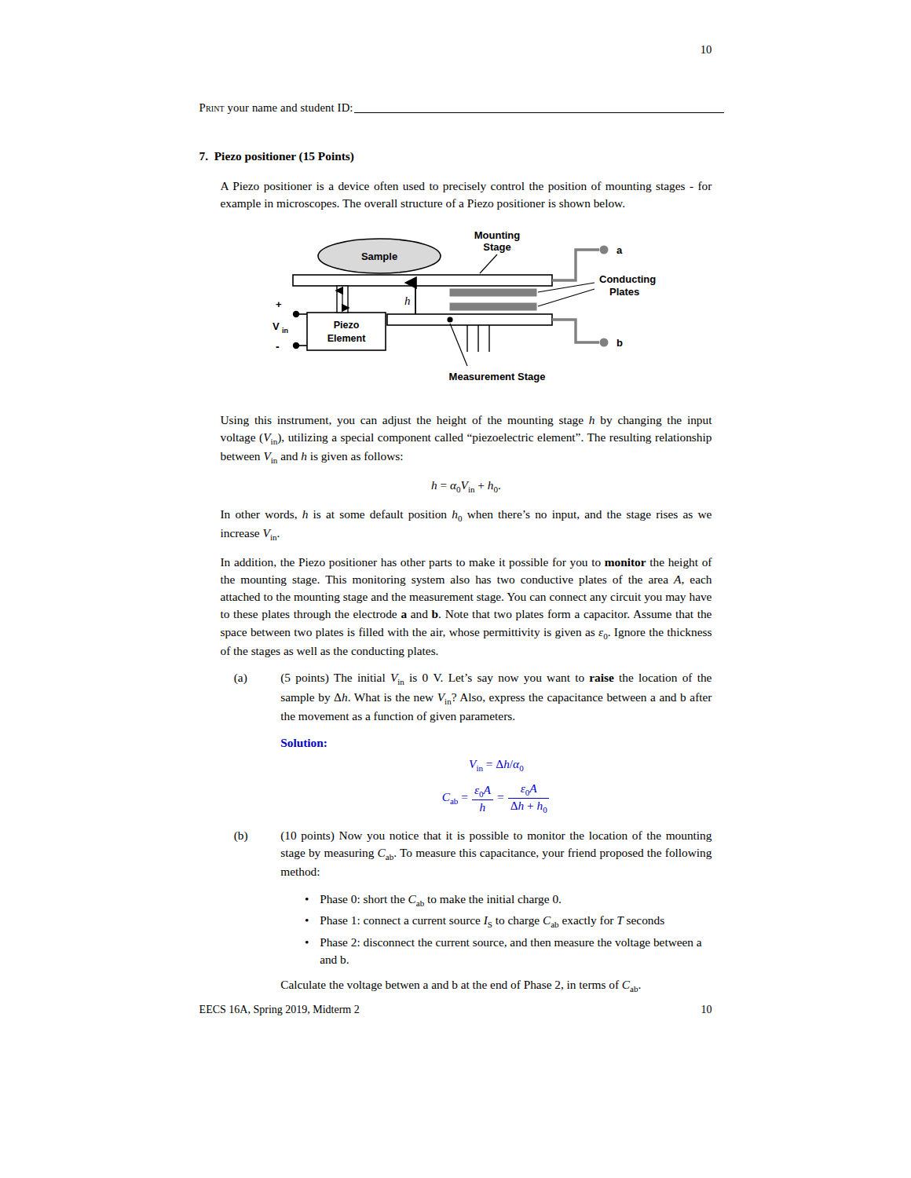10
Print your name and student ID:
7. Piezo positioner (15 Points)
A Piezo positioner is a device often used to precisely control the position of mounting stages - for example in microscopes. The overall structure of a Piezo positioner is shown below.
Sample Mounting Stage Piezo Element + V in - h Conducting Plates a b Measurement Stage
Using this instrument, you can adjust the height of the mounting stage h by changing the input voltage (Vin), utilizing a special component called “piezoelectric element”. The resulting relationship between Vin and h is given as follows:
h = α0Vin + h0.
In other words, h is at some default position h0 when there’s no input, and the stage rises as we increase Vin.
In addition, the Piezo positioner has other parts to make it possible for you to monitor the height of the mounting stage. This monitoring system also has two conductive plates of the area A, each attached to the mounting stage and the measurement stage. You can connect any circuit you may have to these plates through the electrode a and b. Note that two plates form a capacitor. Assume that the space between two plates is filled with the air, whose permittivity is given as ε0. Ignore the thickness of the stages as well as the conducting plates.
(a)
(5 points) The initial Vin is 0 V. Let’s say now you want to raise the location of the sample by Δh. What is the new Vin? Also, express the capacitance between a and b after the movement as a function of given parameters.
Solution:
Vin = Δh/α0
Cab = ε0A h = ε0A Δh + h0
(b)
(10 points) Now you notice that it is possible to monitor the location of the mounting stage by measuring Cab. To measure this capacitance, your friend proposed the following method:
Phase 0: short the Cab to make the initial charge 0.
Phase 1: connect a current source IS to charge Cab exactly for T seconds
Phase 2: disconnect the current source, and then measure the voltage between a and b.
Calculate the voltage betwen a and b at the end of Phase 2, in terms of Cab.
EECS 16A, Spring 2019, Midterm 2 10